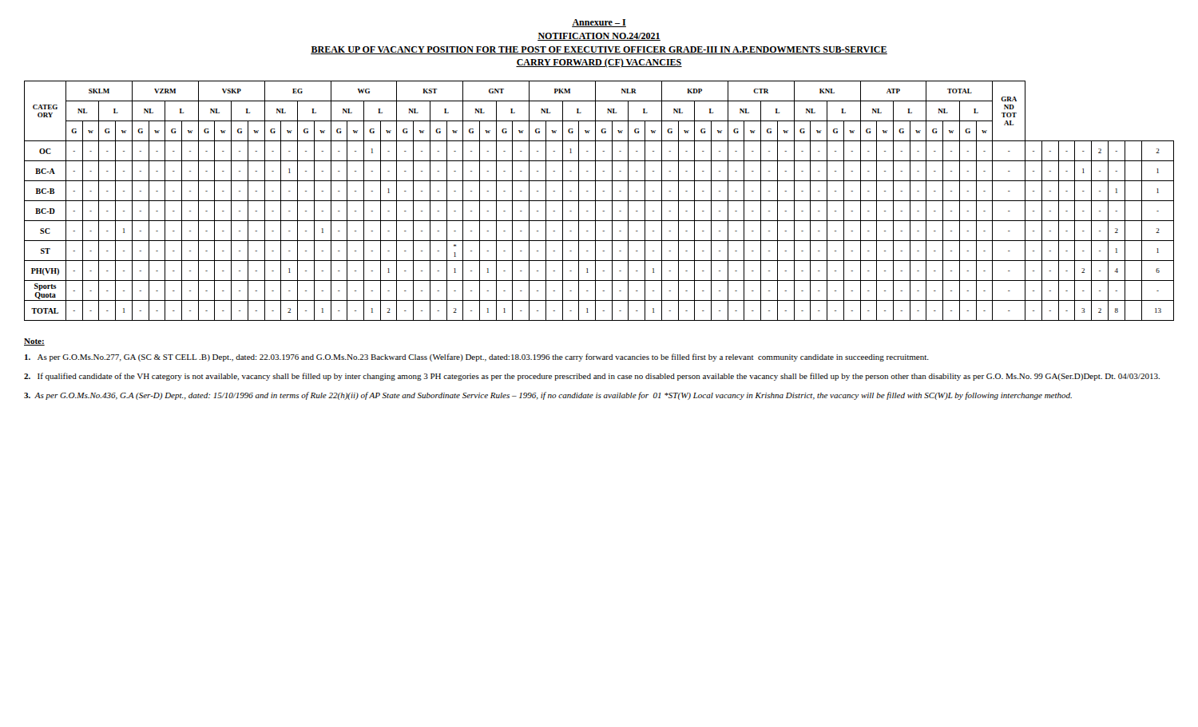Annexure – I
NOTIFICATION NO.24/2021
BREAK UP OF VACANCY POSITION FOR THE POST OF EXECUTIVE OFFICER GRADE-III IN A.P.ENDOWMENTS SUB-SERVICE
CARRY FORWARD (CF) VACANCIES
| CATEG ORY | SKLM | VZRM | VSKP | EG | WG | KST | GNT | PKM | NLR | KDP | CTR | KNL | ATP | TOTAL | GRA ND TOT AL |
| --- | --- | --- | --- | --- | --- | --- | --- | --- | --- | --- | --- | --- | --- | --- | --- |
| NL | L | NL | L | NL | L | NL | L | NL | L | NL | L | NL | L | NL | L | NL | L | NL | L | NL | L | NL | L | NL | L | NL | L |
| G | w | G | w | G | w | G | w | G | w | G | w | G | w | G | w | G | w | G | w | G | w | G | w | G | w | G | w | G | w | G | w | G | w | G | w | G | w | G | w | G | w | G | w | G | w | G | w | G | w | G | w | G | w | G | w |
| OC | - | - | - | - | - | - | - | - | - | - | - | - | - | - | - | - | - | - | 1 | - | - | - | - | - | - | - | - | - | - | - | 1 | - | - | - | - | - | - | - | - | - | - | - | - | - | - | - | - | - | - | - | - | - | - | - | - | - | - | - | - | - | - | 2 | - | | 2 |
| BC-A | - | - | - | - | - | - | - | - | - | - | - | - | - | 1 | - | - | - | - | - | - | - | - | - | - | - | - | - | - | - | - | - | - | - | - | - | - | - | - | - | - | - | - | - | - | - | - | - | - | - | - | - | - | - | - | - | - | - | - | - | - | 1 | - | - | | 1 |
| BC-B | - | - | - | - | - | - | - | - | - | - | - | - | - | - | - | - | - | - | - | 1 | - | - | - | - | - | - | - | - | - | - | - | - | - | - | - | - | - | - | - | - | - | - | - | - | - | - | - | - | - | - | - | - | - | - | - | - | - | - | - | - | - | - | 1 | | 1 |
| BC-D | - | - | - | - | - | - | - | - | - | - | - | - | - | - | - | - | - | - | - | - | - | - | - | - | - | - | - | - | - | - | - | - | - | - | - | - | - | - | - | - | - | - | - | - | - | - | - | - | - | - | - | - | - | - | - | - | - | - | - | - | - | - | - | | - |
| SC | - | - | - | 1 | - | - | - | - | - | - | - | - | - | - | - | 1 | - | - | - | - | - | - | - | - | - | - | - | - | - | - | - | - | - | - | - | - | - | - | - | - | - | - | - | - | - | - | - | - | - | - | - | - | - | - | - | - | - | - | - | - | - | - | 2 | | 2 |
| ST | - | - | - | - | - | - | - | - | - | - | - | - | - | - | - | - | - | - | - | - | - | - | - | * 1 | - | - | - | - | - | - | - | - | - | - | - | - | - | - | - | - | - | - | - | - | - | - | - | - | - | - | - | - | - | - | - | - | - | - | - | - | - | - | 1 | | 1 |
| PH(VH) | - | - | - | - | - | - | - | - | - | - | - | - | - | 1 | - | - | - | - | - | 1 | - | - | - | 1 | - | 1 | - | - | - | - | - | 1 | - | - | - | 1 | - | - | - | - | - | - | - | - | - | - | - | - | - | - | - | - | - | - | - | - | - | - | - | - | 2 | - | 4 | | 6 |
| Sports Quota | - | - | - | - | - | - | - | - | - | - | - | - | - | - | - | - | - | - | - | - | - | - | - | - | - | - | - | - | - | - | - | - | - | - | - | - | - | - | - | - | - | - | - | - | - | - | - | - | - | - | - | - | - | - | - | - | - | - | - | - | - | - | - | | - |
| TOTAL | - | - | - | 1 | - | - | - | - | - | - | - | - | - | 2 | - | 1 | - | - | 1 | 2 | - | - | - | 2 | - | 1 | 1 | - | - | - | - | 1 | - | - | - | 1 | - | - | - | - | - | - | - | - | - | - | - | - | - | - | - | - | - | - | - | - | - | - | - | - | 3 | 2 | 8 | | 13 |
Note:
1. As per G.O.Ms.No.277, GA (SC & ST CELL .B) Dept., dated: 22.03.1976 and G.O.Ms.No.23 Backward Class (Welfare) Dept., dated:18.03.1996 the carry forward vacancies to be filled first by a relevant community candidate in succeeding recruitment.
2. If qualified candidate of the VH category is not available, vacancy shall be filled up by inter changing among 3 PH categories as per the procedure prescribed and in case no disabled person available the vacancy shall be filled up by the person other than disability as per G.O. Ms.No. 99 GA(Ser.D)Dept. Dt. 04/03/2013.
3. As per G.O.Ms.No.436, G.A (Ser-D) Dept., dated: 15/10/1996 and in terms of Rule 22(h)(ii) of AP State and Subordinate Service Rules – 1996, if no candidate is available for 01 *ST(W) Local vacancy in Krishna District, the vacancy will be filled with SC(W)L by following interchange method.